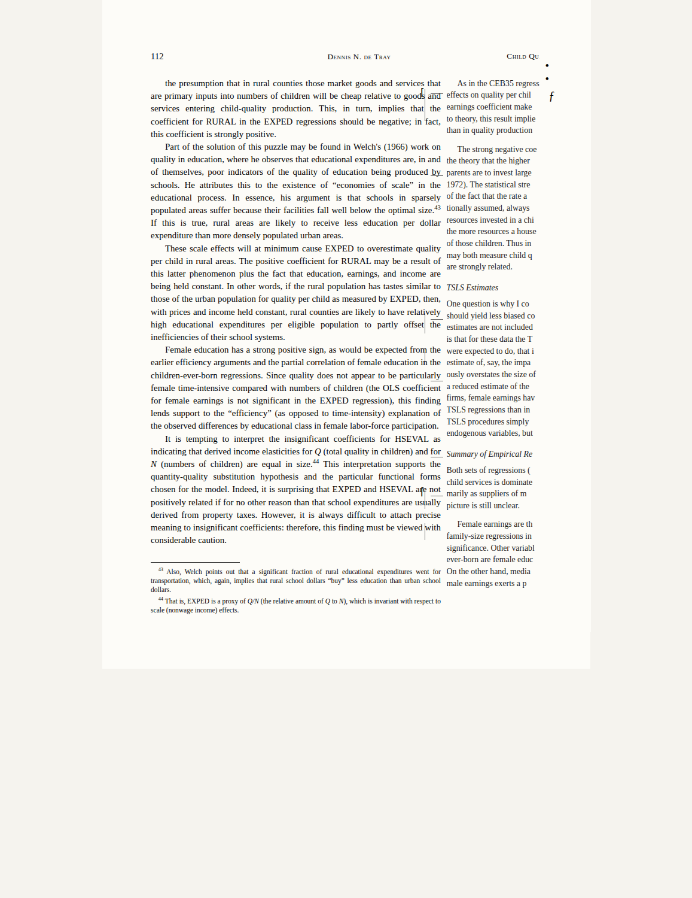112
Dennis N. de Tray
Child Quality and Dem
the presumption that in rural counties those market goods and services that are primary inputs into numbers of children will be cheap relative to goods and services entering child-quality production. This, in turn, implies that the coefficient for RURAL in the EXPED regressions should be negative; in fact, this coefficient is strongly positive.
Part of the solution of this puzzle may be found in Welch's (1966) work on quality in education, where he observes that educational expenditures are, in and of themselves, poor indicators of the quality of education being produced by schools. He attributes this to the existence of “economies of scale” in the educational process. In essence, his argument is that schools in sparsely populated areas suffer because their facilities fall well below the optimal size.43 If this is true, rural areas are likely to receive less education per dollar expenditure than more densely populated urban areas.
These scale effects will at minimum cause EXPED to overestimate quality per child in rural areas. The positive coefficient for RURAL may be a result of this latter phenomenon plus the fact that education, earnings, and income are being held constant. In other words, if the rural population has tastes similar to those of the urban population for quality per child as measured by EXPED, then, with prices and income held constant, rural counties are likely to have relatively high educational expenditures per eligible population to partly offset the inefficiencies of their school systems.
Female education has a strong positive sign, as would be expected from the earlier efficiency arguments and the partial correlation of female education in the children-ever-born regressions. Since quality does not appear to be particularly female time-intensive compared with numbers of children (the OLS coefficient for female earnings is not significant in the EXPED regression), this finding lends support to the “efficiency” (as opposed to time-intensity) explanation of the observed differences by educational class in female labor-force participation.
It is tempting to interpret the insignificant coefficients for HSEVAL as indicating that derived income elasticities for Q (total quality in children) and for N (numbers of children) are equal in size.44 This interpretation supports the quantity-quality substitution hypothesis and the particular functional forms chosen for the model. Indeed, it is surprising that EXPED and HSEVAL are not positively related if for no other reason than that school expenditures are usually derived from property taxes. However, it is always difficult to attach precise meaning to insignificant coefficients: therefore, this finding must be viewed with considerable caution.
43 Also, Welch points out that a significant fraction of rural educational expenditures went for transportation, which, again, implies that rural school dollars “buy” less education than urban school dollars.
44 That is, EXPED is a proxy of Q/N (the relative amount of Q to N), which is invariant with respect to scale (nonwage income) effects.
As in the CEB35 regressi
effects on quality per chil
earnings coefficient make
to theory, this result implie
than in quality production
The strong negative coe
the theory that the higher
parents are to invest large
1972). The statistical stre
of the fact that the rate a
tionally assumed, always
resources invested in a chi
the more resources a house
of those children. Thus in
may both measure child q
are strongly related.
TSLS Estimates
One question is why I co
should yield less biased co
estimates are not included
is that for these data the T
were expected to do, that i
estimate of, say, the impa
ously overstates the size of
a reduced estimate of the
firms, female earnings hav
TSLS regressions than in
TSLS procedures simply
endogenous variables, but
Summary of Empirical Re
Both sets of regressions (
child services is dominate
marily as suppliers of m
picture is still unclear.
Female earnings are th
family-size regressions in
significance. Other variabl
ever-born are female educ
On the other hand, media
male earnings exerts a p
•
•
ƒ
 
⌈
⌈